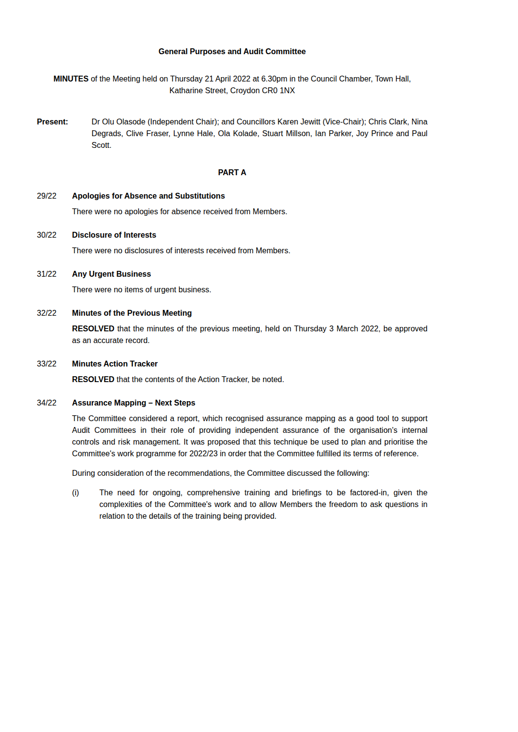General Purposes and Audit Committee
MINUTES of the Meeting held on Thursday 21 April 2022 at 6.30pm in the Council Chamber, Town Hall, Katharine Street, Croydon CR0 1NX
Present:
Dr Olu Olasode (Independent Chair); and Councillors Karen Jewitt (Vice-Chair); Chris Clark, Nina Degrads, Clive Fraser, Lynne Hale, Ola Kolade, Stuart Millson, Ian Parker, Joy Prince and Paul Scott.
PART A
29/22
Apologies for Absence and Substitutions
There were no apologies for absence received from Members.
30/22
Disclosure of Interests
There were no disclosures of interests received from Members.
31/22
Any Urgent Business
There were no items of urgent business.
32/22
Minutes of the Previous Meeting
RESOLVED that the minutes of the previous meeting, held on Thursday 3 March 2022, be approved as an accurate record.
33/22
Minutes Action Tracker
RESOLVED that the contents of the Action Tracker, be noted.
34/22
Assurance Mapping – Next Steps
The Committee considered a report, which recognised assurance mapping as a good tool to support Audit Committees in their role of providing independent assurance of the organisation's internal controls and risk management. It was proposed that this technique be used to plan and prioritise the Committee's work programme for 2022/23 in order that the Committee fulfilled its terms of reference.
During consideration of the recommendations, the Committee discussed the following:
(i) The need for ongoing, comprehensive training and briefings to be factored-in, given the complexities of the Committee's work and to allow Members the freedom to ask questions in relation to the details of the training being provided.